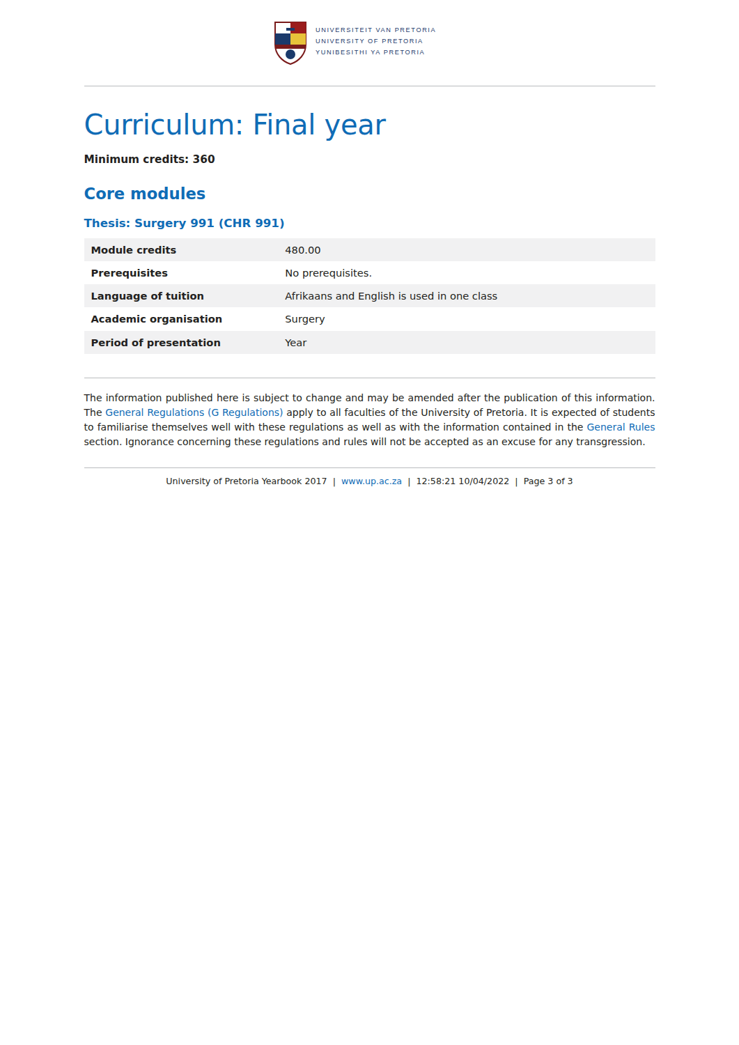UNIVERSITEIT VAN PRETORIA UNIVERSITY OF PRETORIA YUNIBESITHI YA PRETORIA
Curriculum: Final year
Minimum credits: 360
Core modules
Thesis: Surgery 991 (CHR 991)
| Module credits | 480.00 |
| Prerequisites | No prerequisites. |
| Language of tuition | Afrikaans and English is used in one class |
| Academic organisation | Surgery |
| Period of presentation | Year |
The information published here is subject to change and may be amended after the publication of this information. The General Regulations (G Regulations) apply to all faculties of the University of Pretoria. It is expected of students to familiarise themselves well with these regulations as well as with the information contained in the General Rules section. Ignorance concerning these regulations and rules will not be accepted as an excuse for any transgression.
University of Pretoria Yearbook 2017 | www.up.ac.za | 12:58:21 10/04/2022 | Page 3 of 3